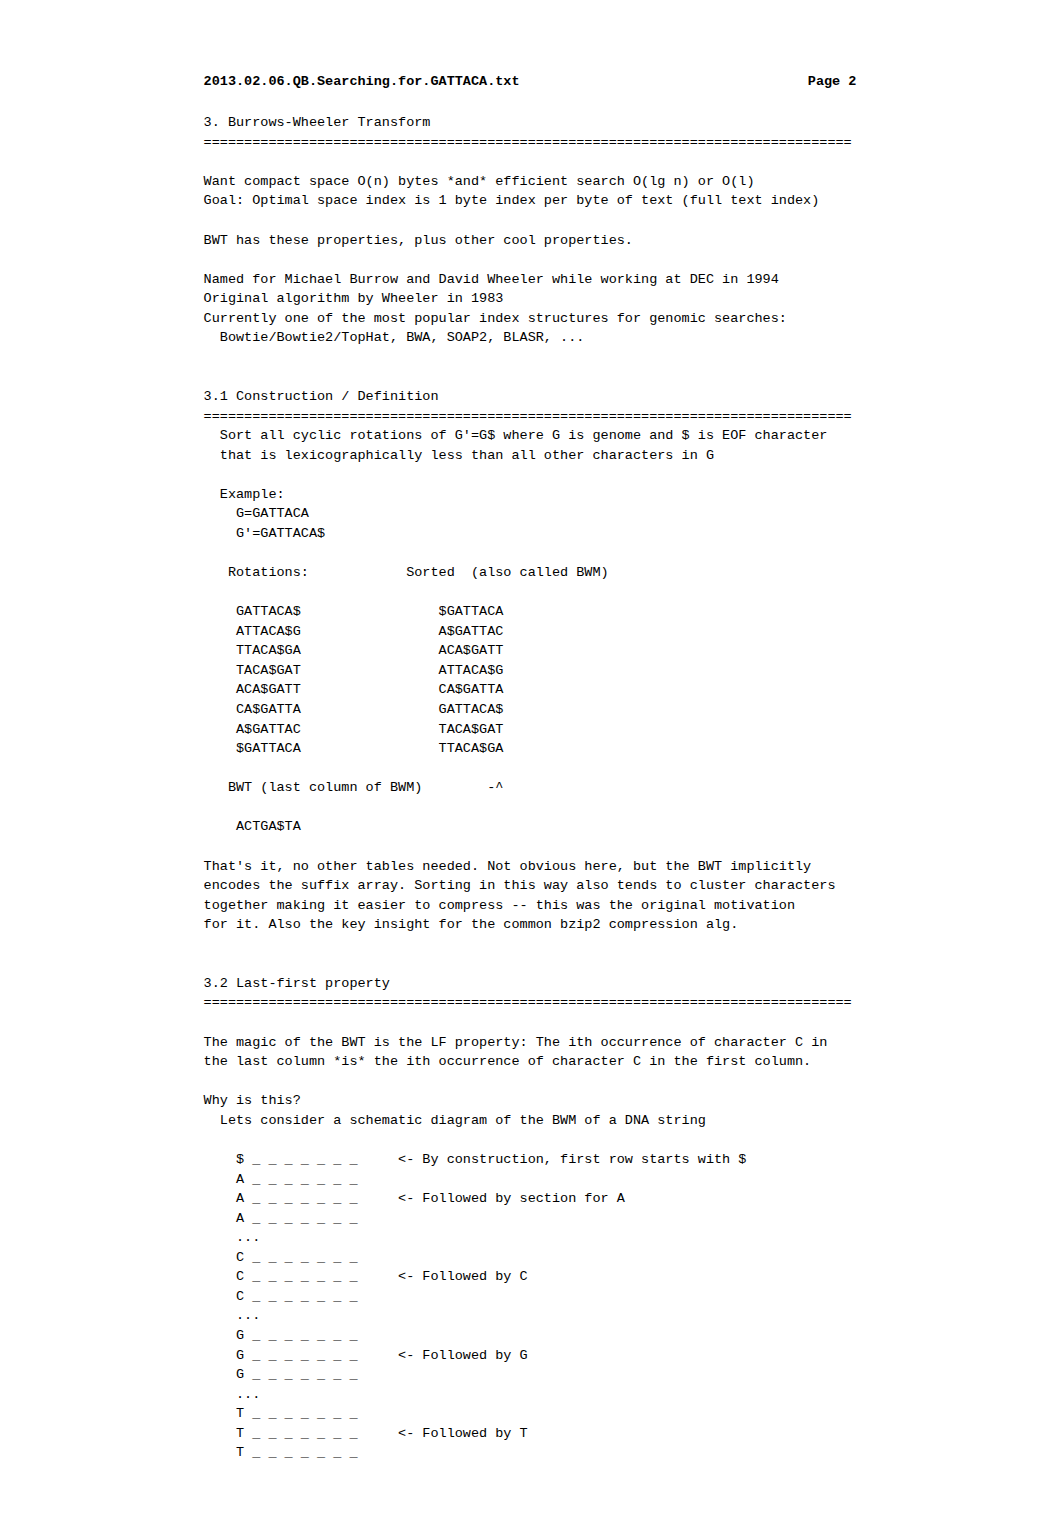2013.02.06.QB.Searching.for.GATTACA.txt Page 2
3. Burrows-Wheeler Transform
================================================================================

Want compact space O(n) bytes *and* efficient search O(lg n) or O(l)
Goal: Optimal space index is 1 byte index per byte of text (full text index)

BWT has these properties, plus other cool properties.

Named for Michael Burrow and David Wheeler while working at DEC in 1994
Original algorithm by Wheeler in 1983
Currently one of the most popular index structures for genomic searches:
  Bowtie/Bowtie2/TopHat, BWA, SOAP2, BLASR, ...
3.1 Construction / Definition
================================================================================
  Sort all cyclic rotations of G'=G$ where G is genome and $ is EOF character
  that is lexicographically less than all other characters in G

  Example:
    G=GATTACA
    G'=GATTACA$

   Rotations:            Sorted  (also called BWM)

    GATTACA$                 $GATTACA
    ATTACA$G                 A$GATTAC
    TTACA$GA                 ACA$GATT
    TACA$GAT                 ATTACA$G
    ACA$GATT                 CA$GATTA
    CA$GATTA                 GATTACA$
    A$GATTAC                 TACA$GAT
    $GATTACA                 TTACA$GA

   BWT (last column of BWM)        -^

    ACTGA$TA

That's it, no other tables needed. Not obvious here, but the BWT implicitly
encodes the suffix array. Sorting in this way also tends to cluster characters
together making it easier to compress -- this was the original motivation
for it. Also the key insight for the common bzip2 compression alg.
3.2 Last-first property
================================================================================

The magic of the BWT is the LF property: The ith occurrence of character C in
the last column *is* the ith occurrence of character C in the first column.

Why is this?
  Lets consider a schematic diagram of the BWM of a DNA string

    $ _ _ _ _ _ _ _     <- By construction, first row starts with $
    A _ _ _ _ _ _ _
    A _ _ _ _ _ _ _     <- Followed by section for A
    A _ _ _ _ _ _ _
    ...
    C _ _ _ _ _ _ _
    C _ _ _ _ _ _ _     <- Followed by C
    C _ _ _ _ _ _ _
    ...
    G _ _ _ _ _ _ _
    G _ _ _ _ _ _ _     <- Followed by G
    G _ _ _ _ _ _ _
    ...
    T _ _ _ _ _ _ _
    T _ _ _ _ _ _ _     <- Followed by T
    T _ _ _ _ _ _ _